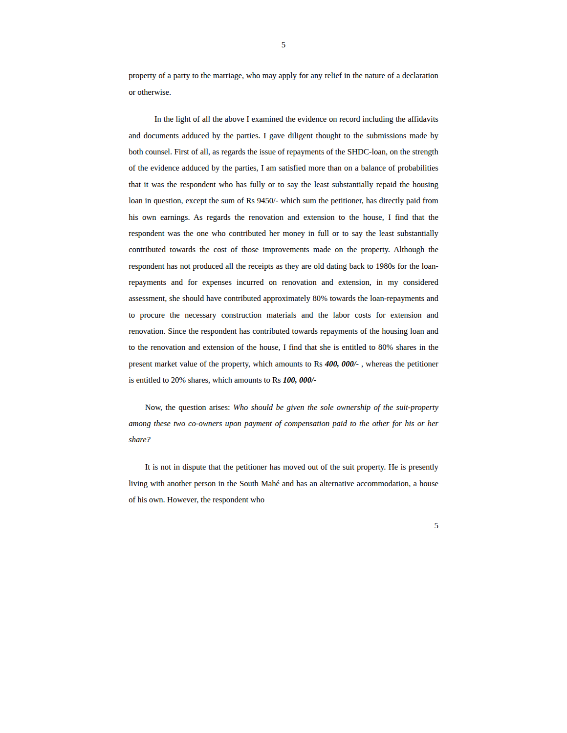5
property of a party to the marriage, who may apply for any relief in the nature of a declaration or otherwise.
In the light of all the above I examined the evidence on record including the affidavits and documents adduced by the parties. I gave diligent thought to the submissions made by both counsel. First of all, as regards the issue of repayments of the SHDC-loan, on the strength of the evidence adduced by the parties, I am satisfied more than on a balance of probabilities that it was the respondent who has fully or to say the least substantially repaid the housing loan in question, except the sum of Rs 9450/- which sum the petitioner, has directly paid from his own earnings. As regards the renovation and extension to the house, I find that the respondent was the one who contributed her money in full or to say the least substantially contributed towards the cost of those improvements made on the property. Although the respondent has not produced all the receipts as they are old dating back to 1980s for the loan-repayments and for expenses incurred on renovation and extension, in my considered assessment, she should have contributed approximately 80% towards the loan-repayments and to procure the necessary construction materials and the labor costs for extension and renovation. Since the respondent has contributed towards repayments of the housing loan and to the renovation and extension of the house, I find that she is entitled to 80% shares in the present market value of the property, which amounts to Rs 400, 000/- , whereas the petitioner is entitled to 20% shares, which amounts to Rs 100, 000/-
Now, the question arises: Who should be given the sole ownership of the suit-property among these two co-owners upon payment of compensation paid to the other for his or her share?
It is not in dispute that the petitioner has moved out of the suit property. He is presently living with another person in the South Mahé and has an alternative accommodation, a house of his own. However, the respondent who
5